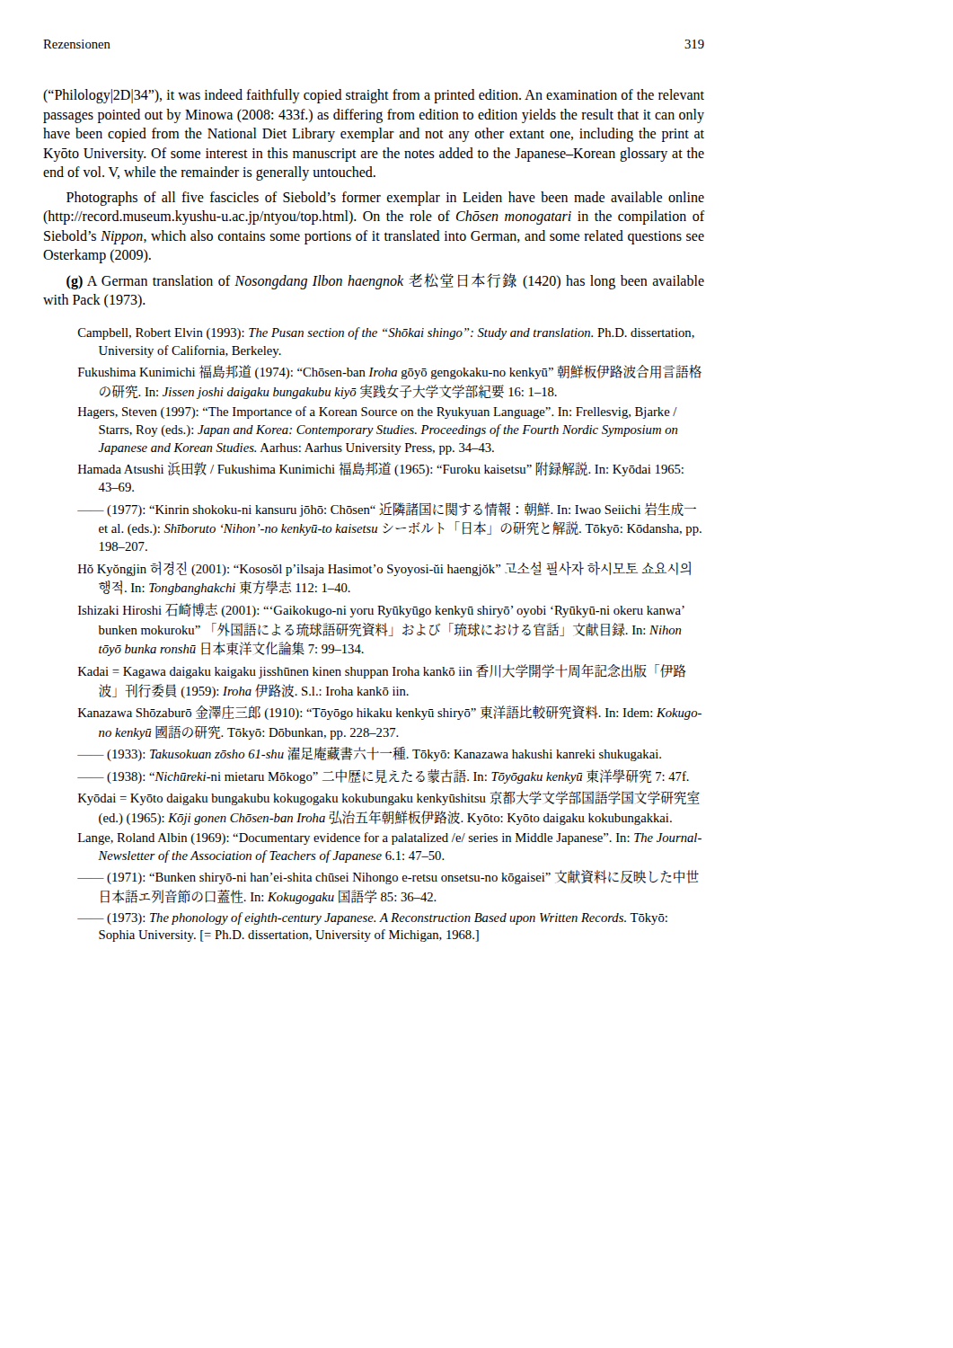Rezensionen 319
(“Philology|2D|34”), it was indeed faithfully copied straight from a printed edition. An examination of the relevant passages pointed out by Minowa (2008: 433f.) as differing from edition to edition yields the result that it can only have been copied from the National Diet Library exemplar and not any other extant one, including the print at Kyōto University. Of some interest in this manuscript are the notes added to the Japanese–Korean glossary at the end of vol. V, while the remainder is generally untouched.
Photographs of all five fascicles of Siebold’s former exemplar in Leiden have been made available online (http://record.museum.kyushu-u.ac.jp/ntyou/top.html). On the role of Chōsen monogatari in the compilation of Siebold’s Nippon, which also contains some portions of it translated into German, and some related questions see Osterkamp (2009).
(g) A German translation of Nosongdang Ilbon haengnok 老松堂日本行錄 (1420) has long been available with Pack (1973).
Campbell, Robert Elvin (1993): The Pusan section of the “Shōkai shingo”: Study and translation. Ph.D. dissertation, University of California, Berkeley.
Fukushima Kunimichi 福島邦道 (1974): “Chōsen-ban Iroha gōyō gengokaku-no kenkyū” 朝鮮板伊路波合用言語格の研究. In: Jissen joshi daigaku bungakubu kiyō 実践女子大学文学部紀要 16: 1–18.
Hagers, Steven (1997): “The Importance of a Korean Source on the Ryukyuan Language”. In: Frellesvig, Bjarke / Starrs, Roy (eds.): Japan and Korea: Contemporary Studies. Proceedings of the Fourth Nordic Symposium on Japanese and Korean Studies. Aarhus: Aarhus University Press, pp. 34–43.
Hamada Atsushi 浜田敦 / Fukushima Kunimichi 福島邦道 (1965): “Furoku kaisetsu” 附録解説. In: Kyōdai 1965: 43–69.
—— (1977): “Kinrin shokoku-ni kansuru jōhō: Chōsen“ 近隣諸国に関する情報：朝鮮. In: Iwao Seiichi 岩生成一 et al. (eds.): Shīboruto ‘Nihon’-no kenkyū-to kaisetsu シーボルト「日本」の研究と解説. Tōkyō: Kōdansha, pp. 198–207.
Hŏ Kyŏngjin 허경진 (2001): “Kososŏl p’ilsaja Hasimot’o Syoyosi-ŭi haengjŏk” 고소설 필사자 하시모토 쇼요시의 행적. In: Tongbanghakchi 東方學志 112: 1–40.
Ishizaki Hiroshi 石崎博志 (2001): “‘Gaikokugo-ni yoru Ryūkyūgo kenkyū shiryō’ oyobi ‘Ryūkyū-ni okeru kanwa’ bunken mokuroku” 「外国語による琉球語研究資料」および「琉球における官話」文献目録. In: Nihon tōyō bunka ronshū 日本東洋文化論集 7: 99–134.
Kadai = Kagawa daigaku kaigaku jisshūnen kinen shuppan Iroha kankō iin 香川大学開学十周年記念出版「伊路波」刊行委員 (1959): Iroha 伊路波. S.l.: Iroha kankō iin.
Kanazawa Shōzaburō 金澤庄三郎 (1910): “Tōyōgo hikaku kenkyū shiryō” 東洋語比較研究資料. In: Idem: Kokugo-no kenkyū 國語の研究. Tōkyō: Dōbunkan, pp. 228–237.
—— (1933): Takusokuan zōsho 61-shu 濯足庵藏書六十一種. Tōkyō: Kanazawa hakushi kanreki shukugakai.
—— (1938): “Nichūreki-ni mietaru Mōkogo” 二中歴に見えたる蒙古語. In: Tōyōgaku kenkyū 東洋學研究 7: 47f.
Kyōdai = Kyōto daigaku bungakubu kokugogaku kokubungaku kenkyūshitsu 京都大学文学部国語学国文学研究室 (ed.) (1965): Kōji gonen Chōsen-ban Iroha 弘治五年朝鮮板伊路波. Kyōto: Kyōto daigaku kokubungakkai.
Lange, Roland Albin (1969): “Documentary evidence for a palatalized /e/ series in Middle Japanese”. In: The Journal-Newsletter of the Association of Teachers of Japanese 6.1: 47–50.
—— (1971): “Bunken shiryō-ni han’ei-shita chūsei Nihongo e-retsu onsetsu-no kōgaisei” 文献資料に反映した中世日本語エ列音節の口蓋性. In: Kokugogaku 国語学 85: 36–42.
—— (1973): The phonology of eighth-century Japanese. A Reconstruction Based upon Written Records. Tōkyō: Sophia University. [= Ph.D. dissertation, University of Michigan, 1968.]